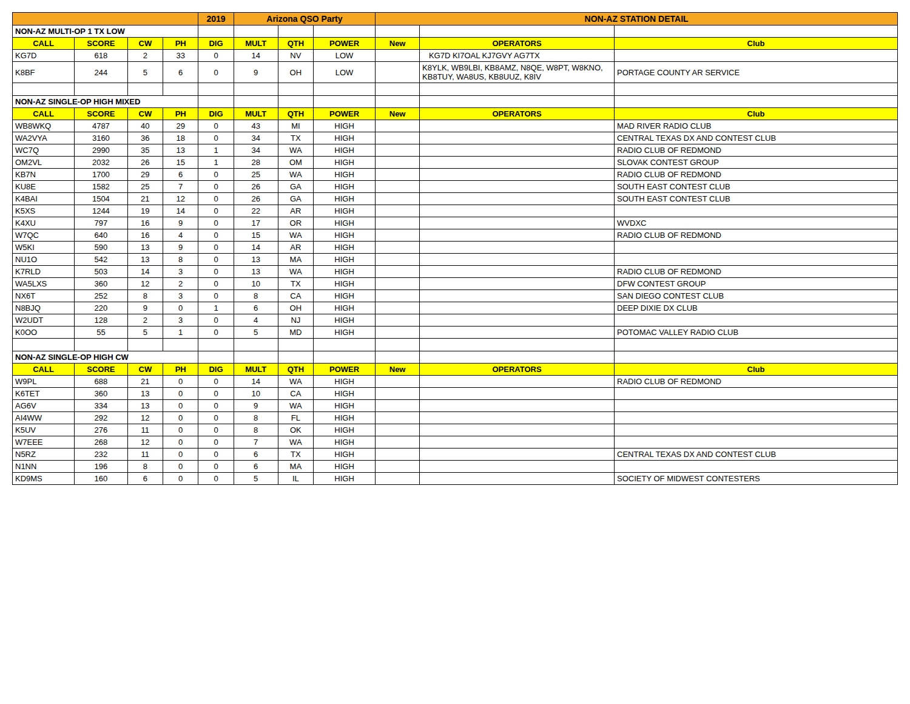| | 2019 | Arizona QSO Party | NON-AZ STATION DETAIL |
| NON-AZ MULTI-OP 1 TX LOW | | | | | | | |
| CALL | SCORE | CW | PH | DIG | MULT | QTH | POWER | New | OPERATORS | Club |
| KG7D | 618 | 2 | 33 | 0 | 14 | NV | LOW | | KG7D KI7OAL KJ7GVY AG7TX | |
| K8BF | 244 | 5 | 6 | 0 | 9 | OH | LOW | | K8YLK, WB9LBI, KB8AMZ, N8QE, W8PT, W8KNO, KB8TUY, WA8US, KB8UUZ, K8IV | PORTAGE COUNTY AR SERVICE |
| NON-AZ SINGLE-OP HIGH MIXED | | | | | | | |
| CALL | SCORE | CW | PH | DIG | MULT | QTH | POWER | New | OPERATORS | Club |
| WB8WKQ | 4787 | 40 | 29 | 0 | 43 | MI | HIGH | | | MAD RIVER RADIO CLUB |
| WA2VYA | 3160 | 36 | 18 | 0 | 34 | TX | HIGH | | | CENTRAL TEXAS DX AND CONTEST CLUB |
| WC7Q | 2990 | 35 | 13 | 1 | 34 | WA | HIGH | | | RADIO CLUB OF REDMOND |
| OM2VL | 2032 | 26 | 15 | 1 | 28 | OM | HIGH | | | SLOVAK CONTEST GROUP |
| KB7N | 1700 | 29 | 6 | 0 | 25 | WA | HIGH | | | RADIO CLUB OF REDMOND |
| KU8E | 1582 | 25 | 7 | 0 | 26 | GA | HIGH | | | SOUTH EAST CONTEST CLUB |
| K4BAI | 1504 | 21 | 12 | 0 | 26 | GA | HIGH | | | SOUTH EAST CONTEST CLUB |
| K5XS | 1244 | 19 | 14 | 0 | 22 | AR | HIGH | | | |
| K4XU | 797 | 16 | 9 | 0 | 17 | OR | HIGH | | | WVDXC |
| W7QC | 640 | 16 | 4 | 0 | 15 | WA | HIGH | | | RADIO CLUB OF REDMOND |
| W5KI | 590 | 13 | 9 | 0 | 14 | AR | HIGH | | | |
| NU1O | 542 | 13 | 8 | 0 | 13 | MA | HIGH | | | |
| K7RLD | 503 | 14 | 3 | 0 | 13 | WA | HIGH | | | RADIO CLUB OF REDMOND |
| WA5LXS | 360 | 12 | 2 | 0 | 10 | TX | HIGH | | | DFW CONTEST GROUP |
| NX6T | 252 | 8 | 3 | 0 | 8 | CA | HIGH | | | SAN DIEGO CONTEST CLUB |
| N8BJQ | 220 | 9 | 0 | 1 | 6 | OH | HIGH | | | DEEP DIXIE DX CLUB |
| W2UDT | 128 | 2 | 3 | 0 | 4 | NJ | HIGH | | | |
| K0OO | 55 | 5 | 1 | 0 | 5 | MD | HIGH | | | POTOMAC VALLEY RADIO CLUB |
| NON-AZ SINGLE-OP HIGH CW | | | | | | | |
| CALL | SCORE | CW | PH | DIG | MULT | QTH | POWER | New | OPERATORS | Club |
| W9PL | 688 | 21 | 0 | 0 | 14 | WA | HIGH | | | RADIO CLUB OF REDMOND |
| K6TET | 360 | 13 | 0 | 0 | 10 | CA | HIGH | | | |
| AG6V | 334 | 13 | 0 | 0 | 9 | WA | HIGH | | | |
| AI4WW | 292 | 12 | 0 | 0 | 8 | FL | HIGH | | | |
| K5UV | 276 | 11 | 0 | 0 | 8 | OK | HIGH | | | |
| W7EEE | 268 | 12 | 0 | 0 | 7 | WA | HIGH | | | |
| N5RZ | 232 | 11 | 0 | 0 | 6 | TX | HIGH | | | CENTRAL TEXAS DX AND CONTEST CLUB |
| N1NN | 196 | 8 | 0 | 0 | 6 | MA | HIGH | | | |
| KD9MS | 160 | 6 | 0 | 0 | 5 | IL | HIGH | | | SOCIETY OF MIDWEST CONTESTERS |